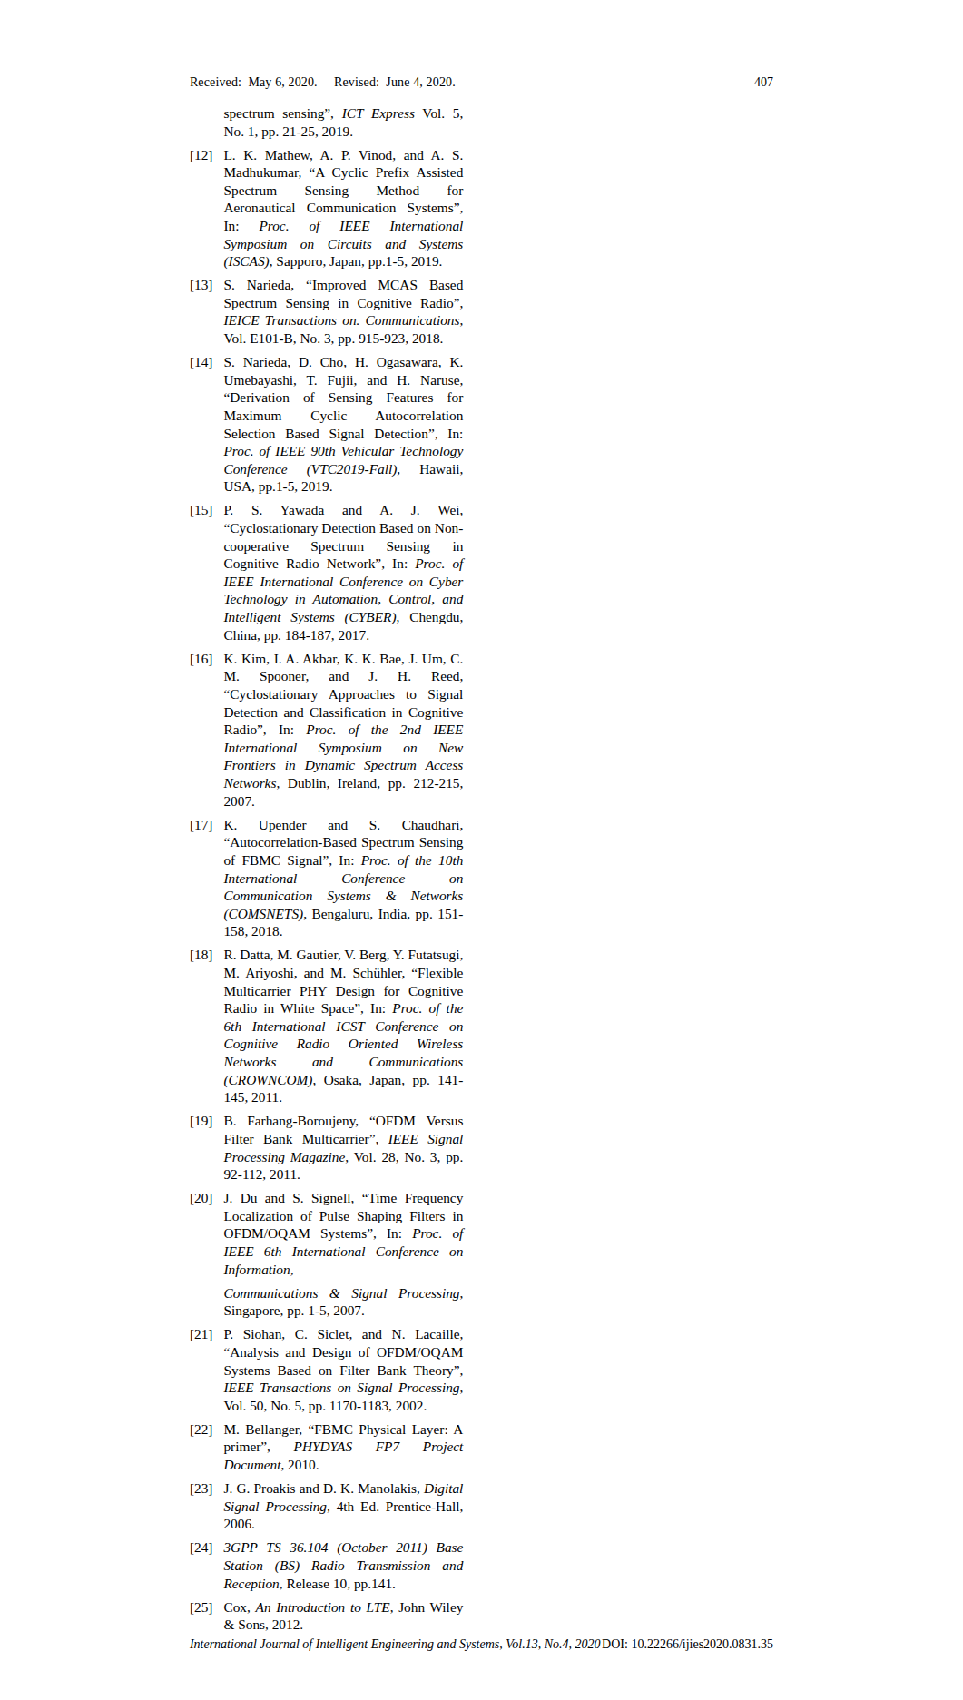Received: May 6, 2020. Revised: June 4, 2020.
407
spectrum sensing”, ICT Express Vol. 5, No. 1, pp. 21-25, 2019.
[12] L. K. Mathew, A. P. Vinod, and A. S. Madhukumar, “A Cyclic Prefix Assisted Spectrum Sensing Method for Aeronautical Communication Systems”, In: Proc. of IEEE International Symposium on Circuits and Systems (ISCAS), Sapporo, Japan, pp.1-5, 2019.
[13] S. Narieda, “Improved MCAS Based Spectrum Sensing in Cognitive Radio”, IEICE Transactions on. Communications, Vol. E101-B, No. 3, pp. 915-923, 2018.
[14] S. Narieda, D. Cho, H. Ogasawara, K. Umebayashi, T. Fujii, and H. Naruse, “Derivation of Sensing Features for Maximum Cyclic Autocorrelation Selection Based Signal Detection”, In: Proc. of IEEE 90th Vehicular Technology Conference (VTC2019-Fall), Hawaii, USA, pp.1-5, 2019.
[15] P. S. Yawada and A. J. Wei, “Cyclostationary Detection Based on Non-cooperative Spectrum Sensing in Cognitive Radio Network”, In: Proc. of IEEE International Conference on Cyber Technology in Automation, Control, and Intelligent Systems (CYBER), Chengdu, China, pp. 184-187, 2017.
[16] K. Kim, I. A. Akbar, K. K. Bae, J. Um, C. M. Spooner, and J. H. Reed, “Cyclostationary Approaches to Signal Detection and Classification in Cognitive Radio”, In: Proc. of the 2nd IEEE International Symposium on New Frontiers in Dynamic Spectrum Access Networks, Dublin, Ireland, pp. 212-215, 2007.
[17] K. Upender and S. Chaudhari, “Autocorrelation-Based Spectrum Sensing of FBMC Signal”, In: Proc. of the 10th International Conference on Communication Systems & Networks (COMSNETS), Bengaluru, India, pp. 151-158, 2018.
[18] R. Datta, M. Gautier, V. Berg, Y. Futatsugi, M. Ariyoshi, and M. Schühler, “Flexible Multicarrier PHY Design for Cognitive Radio in White Space”, In: Proc. of the 6th International ICST Conference on Cognitive Radio Oriented Wireless Networks and Communications (CROWNCOM), Osaka, Japan, pp. 141-145, 2011.
[19] B. Farhang-Boroujeny, “OFDM Versus Filter Bank Multicarrier”, IEEE Signal Processing Magazine, Vol. 28, No. 3, pp. 92-112, 2011.
[20] J. Du and S. Signell, “Time Frequency Localization of Pulse Shaping Filters in OFDM/OQAM Systems”, In: Proc. of IEEE 6th International Conference on Information,
Communications & Signal Processing, Singapore, pp. 1-5, 2007.
[21] P. Siohan, C. Siclet, and N. Lacaille, “Analysis and Design of OFDM/OQAM Systems Based on Filter Bank Theory”, IEEE Transactions on Signal Processing, Vol. 50, No. 5, pp. 1170-1183, 2002.
[22] M. Bellanger, “FBMC Physical Layer: A primer”, PHYDYAS FP7 Project Document, 2010.
[23] J. G. Proakis and D. K. Manolakis, Digital Signal Processing, 4th Ed. Prentice-Hall, 2006.
[24] 3GPP TS 36.104 (October 2011) Base Station (BS) Radio Transmission and Reception, Release 10, pp.141.
[25] Cox, An Introduction to LTE, John Wiley & Sons, 2012.
International Journal of Intelligent Engineering and Systems, Vol.13, No.4, 2020
DOI: 10.22266/ijies2020.0831.35